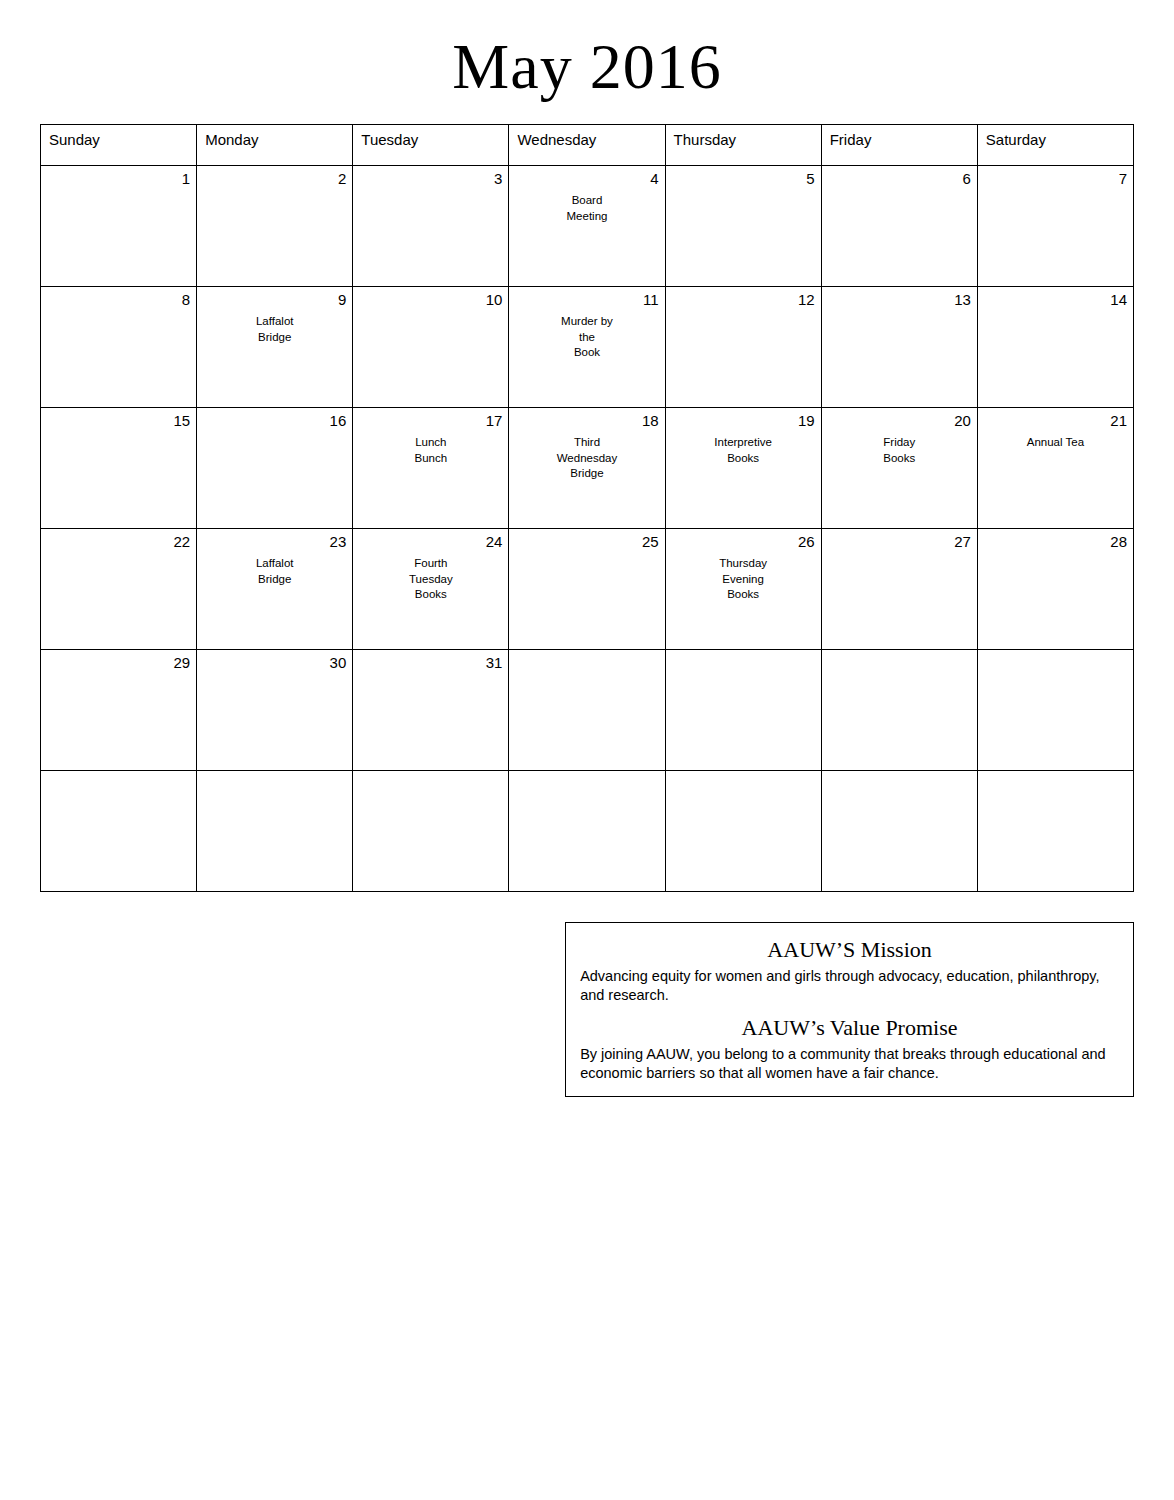May 2016
| Sunday | Monday | Tuesday | Wednesday | Thursday | Friday | Saturday |
| --- | --- | --- | --- | --- | --- | --- |
| 1 | 2 | 3 | 4 Board Meeting | 5 | 6 | 7 |
| 8 | 9 Laffalot Bridge | 10 | 11 Murder by the Book | 12 | 13 | 14 |
| 15 | 16 | 17 Lunch Bunch | 18 Third Wednesday Bridge | 19 Interpretive Books | 20 Friday Books | 21 Annual Tea |
| 22 | 23 Laffalot Bridge | 24 Fourth Tuesday Books | 25 | 26 Thursday Evening Books | 27 | 28 |
| 29 | 30 | 31 | | | | |
AAUW’S Mission
Advancing equity for women and girls through advocacy, education, philanthropy, and research.
AAUW’s Value Promise
By joining AAUW, you belong to a community that breaks through educational and economic barriers so that all women have a fair chance.